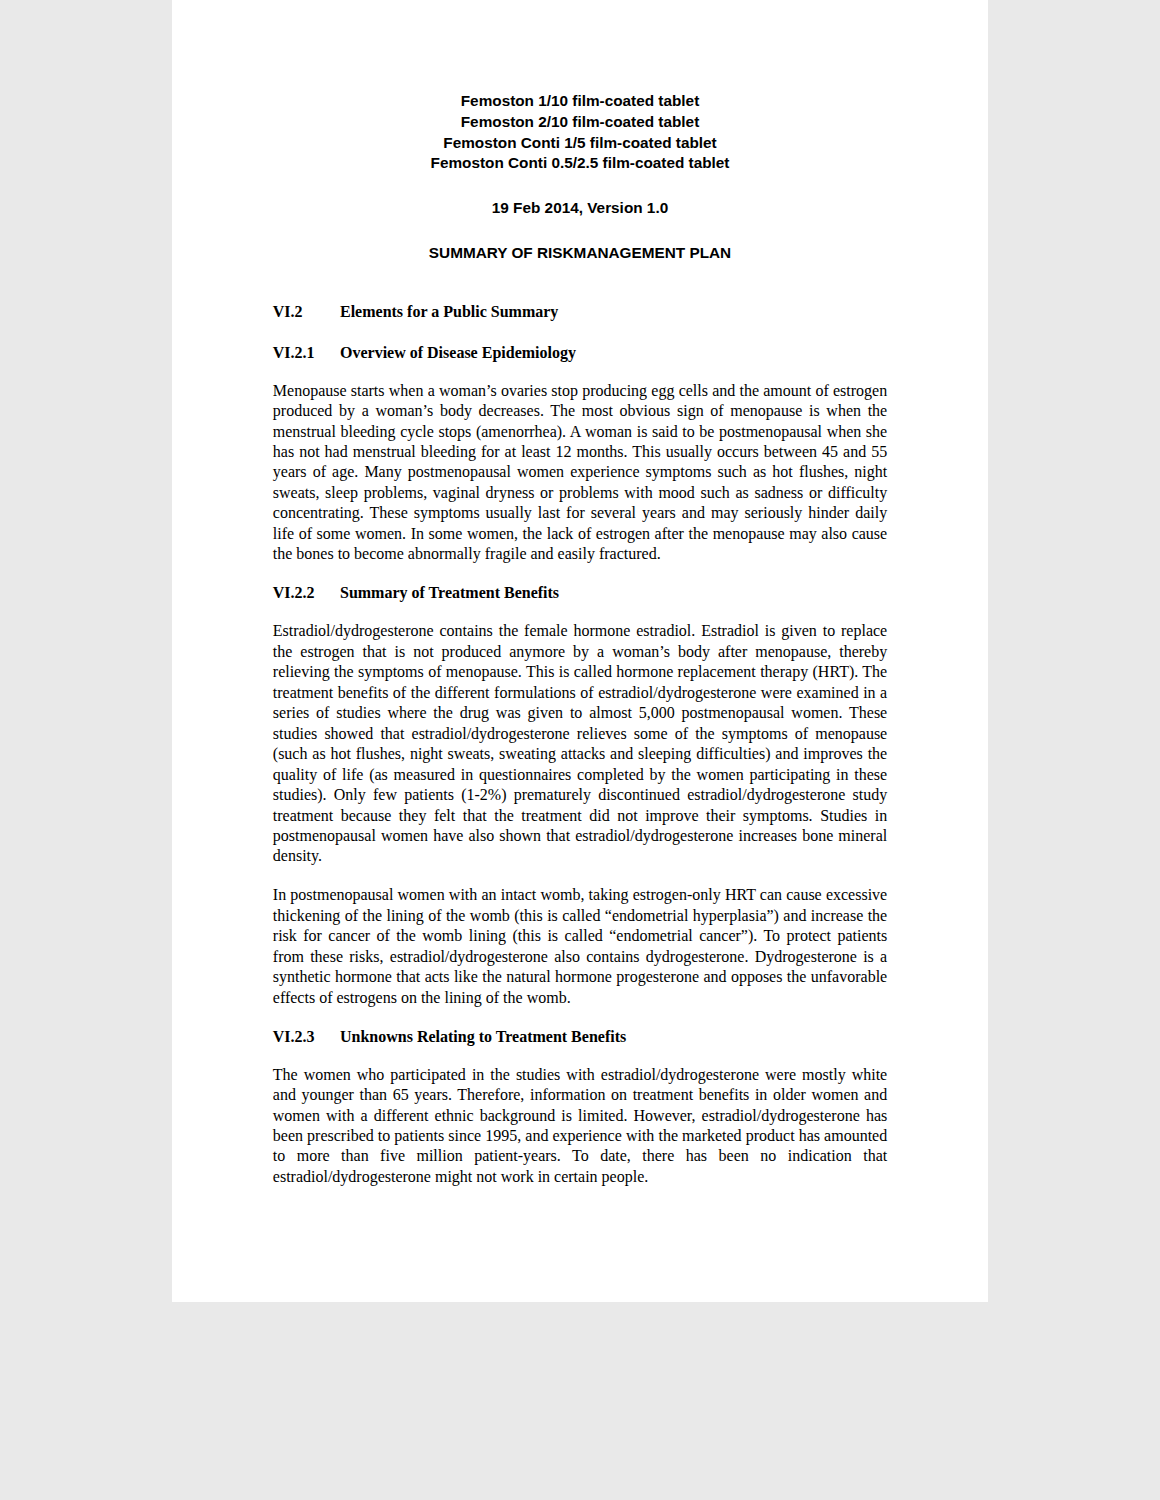Femoston 1/10 film-coated tablet
Femoston 2/10 film-coated tablet
Femoston Conti 1/5 film-coated tablet
Femoston Conti 0.5/2.5 film-coated tablet
19 Feb 2014, Version 1.0
SUMMARY OF RISKMANAGEMENT PLAN
VI.2 Elements for a Public Summary
VI.2.1 Overview of Disease Epidemiology
Menopause starts when a woman’s ovaries stop producing egg cells and the amount of estrogen produced by a woman’s body decreases. The most obvious sign of menopause is when the menstrual bleeding cycle stops (amenorrhea). A woman is said to be postmenopausal when she has not had menstrual bleeding for at least 12 months. This usually occurs between 45 and 55 years of age. Many postmenopausal women experience symptoms such as hot flushes, night sweats, sleep problems, vaginal dryness or problems with mood such as sadness or difficulty concentrating. These symptoms usually last for several years and may seriously hinder daily life of some women. In some women, the lack of estrogen after the menopause may also cause the bones to become abnormally fragile and easily fractured.
VI.2.2 Summary of Treatment Benefits
Estradiol/dydrogesterone contains the female hormone estradiol. Estradiol is given to replace the estrogen that is not produced anymore by a woman’s body after menopause, thereby relieving the symptoms of menopause. This is called hormone replacement therapy (HRT). The treatment benefits of the different formulations of estradiol/dydrogesterone were examined in a series of studies where the drug was given to almost 5,000 postmenopausal women. These studies showed that estradiol/dydrogesterone relieves some of the symptoms of menopause (such as hot flushes, night sweats, sweating attacks and sleeping difficulties) and improves the quality of life (as measured in questionnaires completed by the women participating in these studies). Only few patients (1-2%) prematurely discontinued estradiol/dydrogesterone study treatment because they felt that the treatment did not improve their symptoms. Studies in postmenopausal women have also shown that estradiol/dydrogesterone increases bone mineral density.
In postmenopausal women with an intact womb, taking estrogen-only HRT can cause excessive thickening of the lining of the womb (this is called “endometrial hyperplasia”) and increase the risk for cancer of the womb lining (this is called “endometrial cancer”). To protect patients from these risks, estradiol/dydrogesterone also contains dydrogesterone. Dydrogesterone is a synthetic hormone that acts like the natural hormone progesterone and opposes the unfavorable effects of estrogens on the lining of the womb.
VI.2.3 Unknowns Relating to Treatment Benefits
The women who participated in the studies with estradiol/dydrogesterone were mostly white and younger than 65 years. Therefore, information on treatment benefits in older women and women with a different ethnic background is limited. However, estradiol/dydrogesterone has been prescribed to patients since 1995, and experience with the marketed product has amounted to more than five million patient-years. To date, there has been no indication that estradiol/dydrogesterone might not work in certain people.